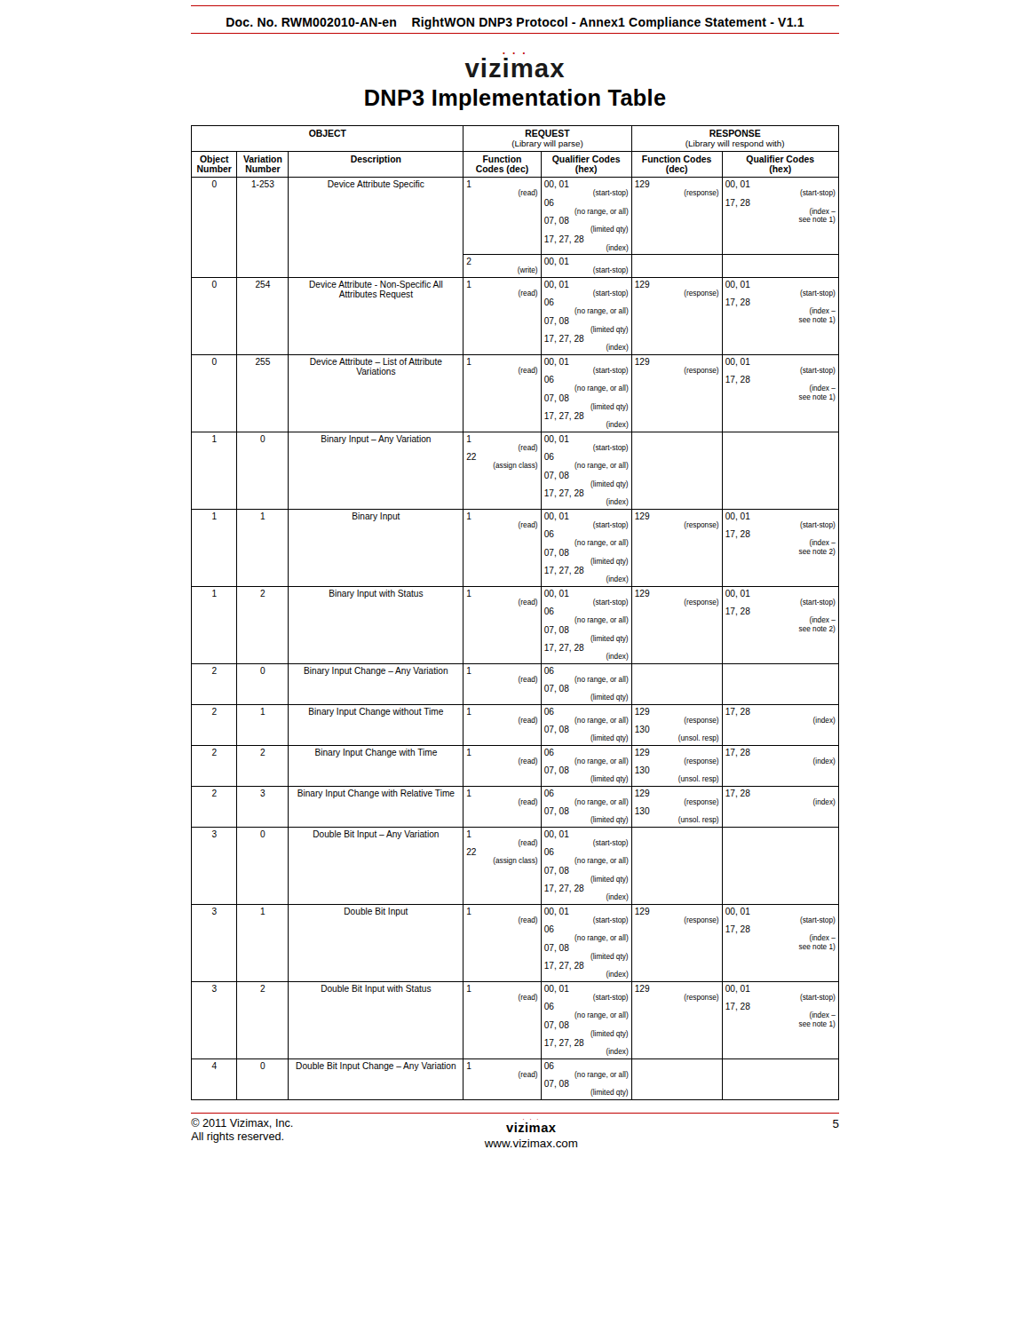Doc. No. RWM002010-AN-en RightWON DNP3 Protocol - Annex1 Compliance Statement - V1.1
· · ·vizimax
DNP3 Implementation Table
| OBJECT | REQUEST (Library will parse) | RESPONSE (Library will respond with) |
| --- | --- | --- |
| Object Number | Variation Number | Description | Function Codes (dec) | Qualifier Codes (hex) | Function Codes (dec) | Qualifier Codes (hex) |
| 0 | 1-253 | Device Attribute Specific | 1 (read) | 00, 01 (start-stop) 06 (no range, or all) 07, 08 (limited qty) 17, 27, 28 (index) | 129 (response) | 00, 01 (start-stop) 17, 28 (index – see note 1) |
| 2 (write) | 00, 01 (start-stop) | | |
| 0 | 254 | Device Attribute - Non-Specific All Attributes Request | 1 (read) | 00, 01 (start-stop) 06 (no range, or all) 07, 08 (limited qty) 17, 27, 28 (index) | 129 (response) | 00, 01 (start-stop) 17, 28 (index – see note 1) |
| 0 | 255 | Device Attribute – List of Attribute Variations | 1 (read) | 00, 01 (start-stop) 06 (no range, or all) 07, 08 (limited qty) 17, 27, 28 (index) | 129 (response) | 00, 01 (start-stop) 17, 28 (index – see note 1) |
| 1 | 0 | Binary Input – Any Variation | 1 (read) 22 (assign class) | 00, 01 (start-stop) 06 (no range, or all) 07, 08 (limited qty) 17, 27, 28 (index) | | |
| 1 | 1 | Binary Input | 1 (read) | 00, 01 (start-stop) 06 (no range, or all) 07, 08 (limited qty) 17, 27, 28 (index) | 129 (response) | 00, 01 (start-stop) 17, 28 (index – see note 2) |
| 1 | 2 | Binary Input with Status | 1 (read) | 00, 01 (start-stop) 06 (no range, or all) 07, 08 (limited qty) 17, 27, 28 (index) | 129 (response) | 00, 01 (start-stop) 17, 28 (index – see note 2) |
| 2 | 0 | Binary Input Change – Any Variation | 1 (read) | 06 (no range, or all) 07, 08 (limited qty) | | |
| 2 | 1 | Binary Input Change without Time | 1 (read) | 06 (no range, or all) 07, 08 (limited qty) | 129 (response) 130 (unsol. resp) | 17, 28 (index) |
| 2 | 2 | Binary Input Change with Time | 1 (read) | 06 (no range, or all) 07, 08 (limited qty) | 129 (response) 130 (unsol. resp) | 17, 28 (index) |
| 2 | 3 | Binary Input Change with Relative Time | 1 (read) | 06 (no range, or all) 07, 08 (limited qty) | 129 (response) 130 (unsol. resp) | 17, 28 (index) |
| 3 | 0 | Double Bit Input – Any Variation | 1 (read) 22 (assign class) | 00, 01 (start-stop) 06 (no range, or all) 07, 08 (limited qty) 17, 27, 28 (index) | | |
| 3 | 1 | Double Bit Input | 1 (read) | 00, 01 (start-stop) 06 (no range, or all) 07, 08 (limited qty) 17, 27, 28 (index) | 129 (response) | 00, 01 (start-stop) 17, 28 (index – see note 1) |
| 3 | 2 | Double Bit Input with Status | 1 (read) | 00, 01 (start-stop) 06 (no range, or all) 07, 08 (limited qty) 17, 27, 28 (index) | 129 (response) | 00, 01 (start-stop) 17, 28 (index – see note 1) |
| 4 | 0 | Double Bit Input Change – Any Variation | 1 (read) | 06 (no range, or all) 07, 08 (limited qty) | | |
| © 2011 Vizimax, Inc. All rights reserved. | · · · vizimax www.vizimax.com | 5 |